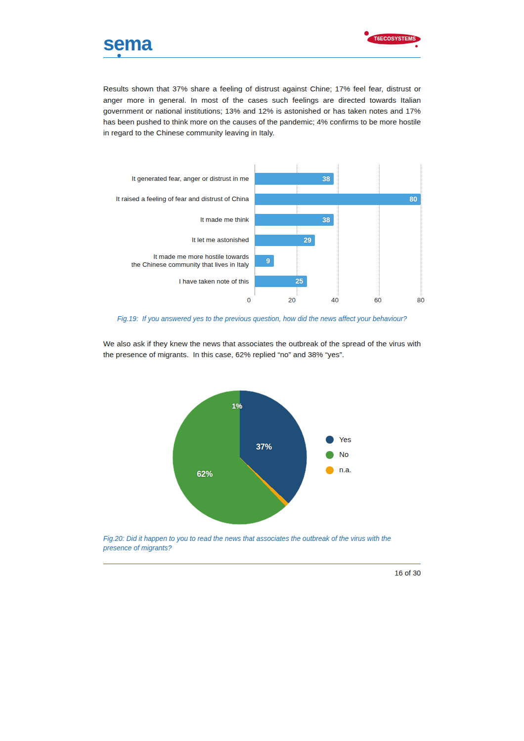sema
T6ECOSYSTEMS
Results shown that 37% share a feeling of distrust against Chine; 17% feel fear, distrust or anger more in general. In most of the cases such feelings are directed towards Italian government or national institutions; 13% and 12% is astonished or has taken notes and 17% has been pushed to think more on the causes of the pandemic; 4% confirms to be more hostile in regard to the Chinese community leaving in Italy.
It generated fear, anger or distrust in me
It raised a feeling of fear and distrust of China
It made me think
It let me astonished
It made me more hostile towards
the Chinese community that lives in Italy
I have taken note of this
38
80
38
29
9
25
0 20 40 60 80
Fig.19: If you answered yes to the previous question, how did the news affect your behaviour?
We also ask if they knew the news that associates the outbreak of the spread of the virus with the presence of migrants. In this case, 62% replied “no” and 38% “yes”.
37% 62% 1%
Yes
No
n.a.
Fig.20: Did it happen to you to read the news that associates the outbreak of the virus with the presence of migrants?
16 of 30